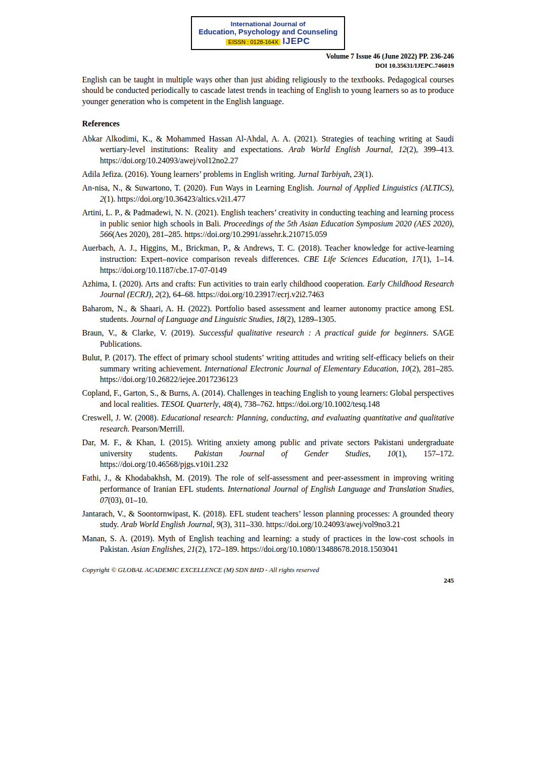International Journal of
Education, Psychology and Counseling
EISSN : 0128-164X
IJEPC
Volume 7 Issue 46 (June 2022) PP. 236-246
DOI 10.35631/IJEPC.746019
English can be taught in multiple ways other than just abiding religiously to the textbooks. Pedagogical courses should be conducted periodically to cascade latest trends in teaching of English to young learners so as to produce younger generation who is competent in the English language.
References
Abkar Alkodimi, K., & Mohammed Hassan Al-Ahdal, A. A. (2021). Strategies of teaching writing at Saudi wertiary-level institutions: Reality and expectations. Arab World English Journal, 12(2), 399–413. https://doi.org/10.24093/awej/vol12no2.27
Adila Jefiza. (2016). Young learners’ problems in English writing. Jurnal Tarbiyah, 23(1).
An-nisa, N., & Suwartono, T. (2020). Fun Ways in Learning English. Journal of Applied Linguistics (ALTICS), 2(1). https://doi.org/10.36423/altics.v2i1.477
Artini, L. P., & Padmadewi, N. N. (2021). English teachers’ creativity in conducting teaching and learning process in public senior high schools in Bali. Proceedings of the 5th Asian Education Symposium 2020 (AES 2020), 566(Aes 2020), 281–285. https://doi.org/10.2991/assehr.k.210715.059
Auerbach, A. J., Higgins, M., Brickman, P., & Andrews, T. C. (2018). Teacher knowledge for active-learning instruction: Expert–novice comparison reveals differences. CBE Life Sciences Education, 17(1), 1–14. https://doi.org/10.1187/cbe.17-07-0149
Azhima, I. (2020). Arts and crafts: Fun activities to train early childhood cooperation. Early Childhood Research Journal (ECRJ), 2(2), 64–68. https://doi.org/10.23917/ecrj.v2i2.7463
Baharom, N., & Shaari, A. H. (2022). Portfolio based assessment and learner autonomy practice among ESL students. Journal of Language and Linguistic Studies, 18(2), 1289–1305.
Braun, V., & Clarke, V. (2019). Successful qualitative research : A practical guide for beginners. SAGE Publications.
Bulut, P. (2017). The effect of primary school students’ writing attitudes and writing self-efficacy beliefs on their summary writing achievement. International Electronic Journal of Elementary Education, 10(2), 281–285. https://doi.org/10.26822/iejee.2017236123
Copland, F., Garton, S., & Burns, A. (2014). Challenges in teaching English to young learners: Global perspectives and local realities. TESOL Quarterly, 48(4), 738–762. https://doi.org/10.1002/tesq.148
Creswell, J. W. (2008). Educational research: Planning, conducting, and evaluating quantitative and qualitative research. Pearson/Merrill.
Dar, M. F., & Khan, I. (2015). Writing anxiety among public and private sectors Pakistani undergraduate university students. Pakistan Journal of Gender Studies, 10(1), 157–172. https://doi.org/10.46568/pjgs.v10i1.232
Fathi, J., & Khodabakhsh, M. (2019). The role of self-assessment and peer-assessment in improving writing performance of Iranian EFL students. International Journal of English Language and Translation Studies, 07(03), 01–10.
Jantarach, V., & Soontornwipast, K. (2018). EFL student teachers’ lesson planning processes: A grounded theory study. Arab World English Journal, 9(3), 311–330. https://doi.org/10.24093/awej/vol9no3.21
Manan, S. A. (2019). Myth of English teaching and learning: a study of practices in the low-cost schools in Pakistan. Asian Englishes, 21(2), 172–189. https://doi.org/10.1080/13488678.2018.1503041
Copyright © GLOBAL ACADEMIC EXCELLENCE (M) SDN BHD - All rights reserved
245